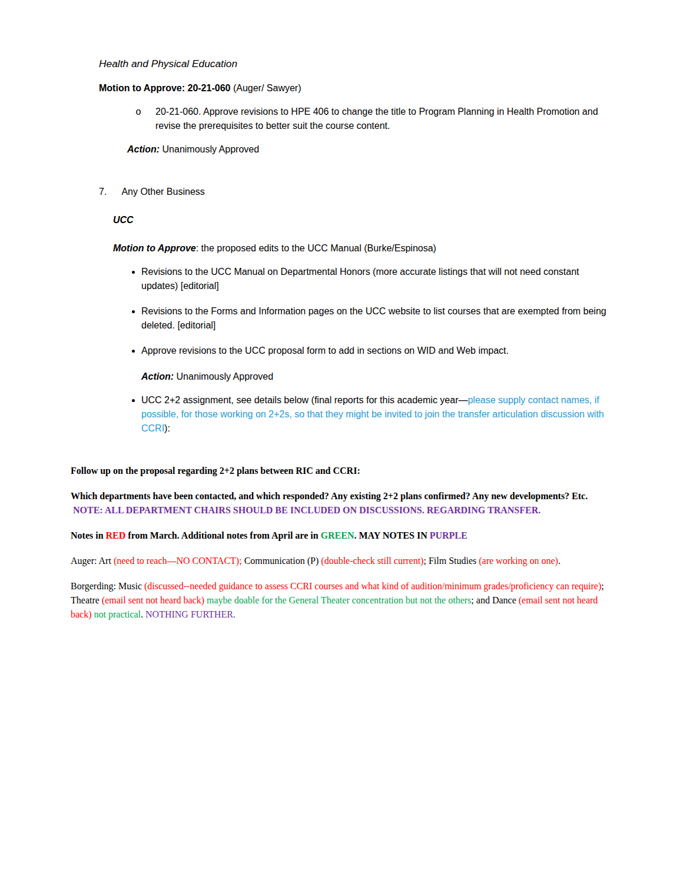Health and Physical Education
Motion to Approve: 20-21-060 (Auger/ Sawyer)
20-21-060. Approve revisions to HPE 406 to change the title to Program Planning in Health Promotion and revise the prerequisites to better suit the course content.
Action: Unanimously Approved
Any Other Business
UCC
Motion to Approve: the proposed edits to the UCC Manual (Burke/Espinosa)
Revisions to the UCC Manual on Departmental Honors (more accurate listings that will not need constant updates) [editorial]
Revisions to the Forms and Information pages on the UCC website to list courses that are exempted from being deleted. [editorial]
Approve revisions to the UCC proposal form to add in sections on WID and Web impact.
Action: Unanimously Approved
UCC 2+2 assignment, see details below (final reports for this academic year—please supply contact names, if possible, for those working on 2+2s, so that they might be invited to join the transfer articulation discussion with CCRI):
Follow up on the proposal regarding 2+2 plans between RIC and CCRI:
Which departments have been contacted, and which responded? Any existing 2+2 plans confirmed? Any new developments? Etc. NOTE: ALL DEPARTMENT CHAIRS SHOULD BE INCLUDED ON DISCUSSIONS. REGARDING TRANSFER.
Notes in RED from March. Additional notes from April are in GREEN. MAY NOTES IN PURPLE
Auger: Art (need to reach—NO CONTACT); Communication (P) (double-check still current); Film Studies (are working on one).
Borgerding: Music (discussed--needed guidance to assess CCRI courses and what kind of audition/minimum grades/proficiency can require); Theatre (email sent not heard back) maybe doable for the General Theater concentration but not the others; and Dance (email sent not heard back) not practical. NOTHING FURTHER.